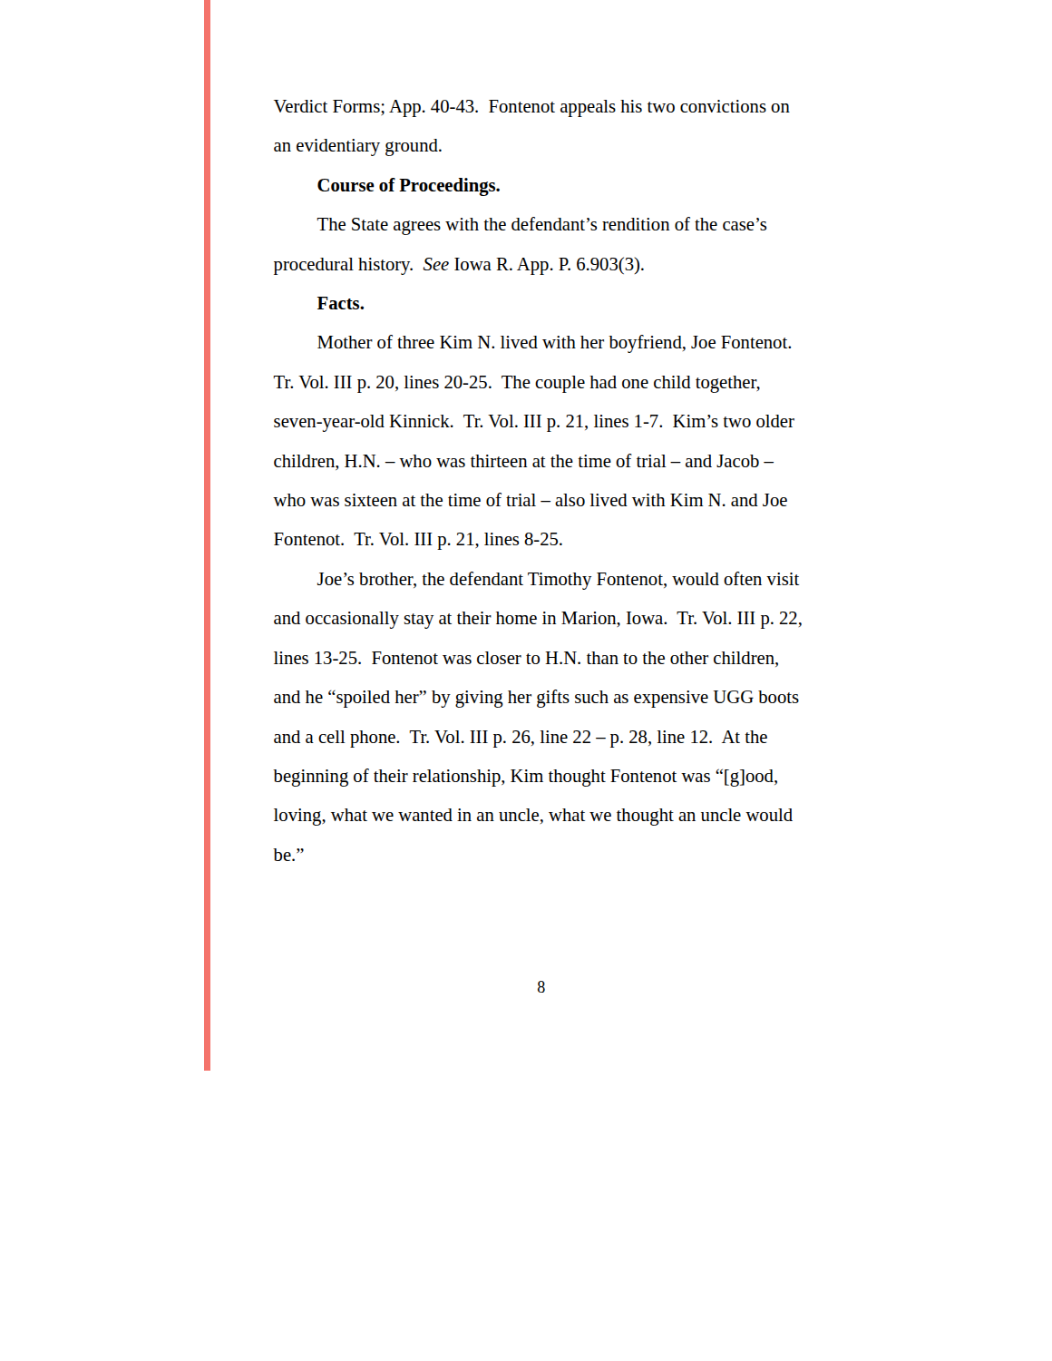Verdict Forms; App. 40-43. Fontenot appeals his two convictions on an evidentiary ground.
Course of Proceedings.
The State agrees with the defendant’s rendition of the case’s procedural history. See Iowa R. App. P. 6.903(3).
Facts.
Mother of three Kim N. lived with her boyfriend, Joe Fontenot. Tr. Vol. III p. 20, lines 20-25. The couple had one child together, seven-year-old Kinnick. Tr. Vol. III p. 21, lines 1-7. Kim’s two older children, H.N. – who was thirteen at the time of trial – and Jacob – who was sixteen at the time of trial – also lived with Kim N. and Joe Fontenot. Tr. Vol. III p. 21, lines 8-25.
Joe’s brother, the defendant Timothy Fontenot, would often visit and occasionally stay at their home in Marion, Iowa. Tr. Vol. III p. 22, lines 13-25. Fontenot was closer to H.N. than to the other children, and he “spoiled her” by giving her gifts such as expensive UGG boots and a cell phone. Tr. Vol. III p. 26, line 22 – p. 28, line 12. At the beginning of their relationship, Kim thought Fontenot was “[g]ood, loving, what we wanted in an uncle, what we thought an uncle would be.”
8